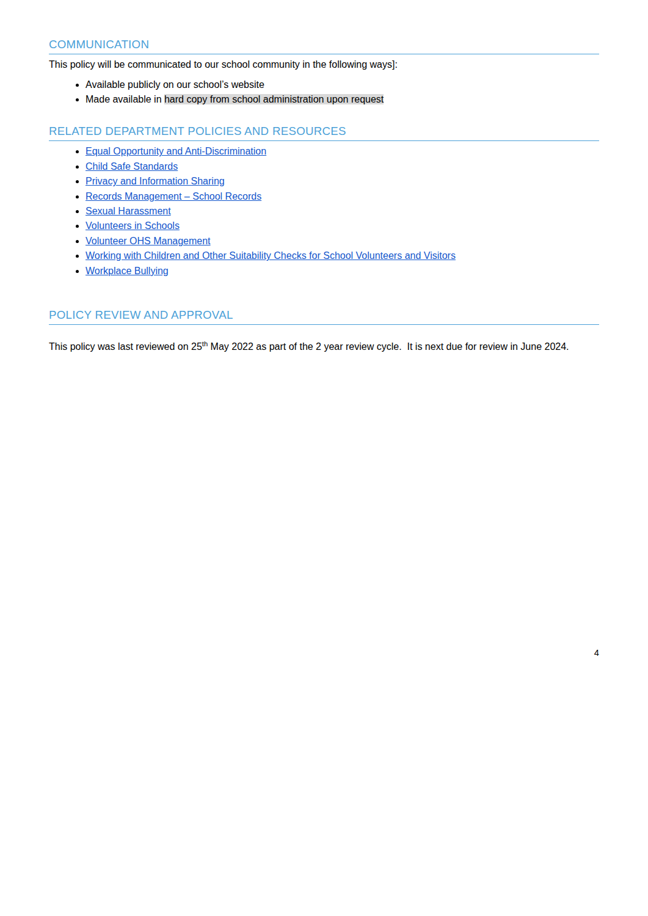Communication
This policy will be communicated to our school community in the following ways]:
Available publicly on our school’s website
Made available in hard copy from school administration upon request
Related Department policies and resources
Equal Opportunity and Anti-Discrimination
Child Safe Standards
Privacy and Information Sharing
Records Management – School Records
Sexual Harassment
Volunteers in Schools
Volunteer OHS Management
Working with Children and Other Suitability Checks for School Volunteers and Visitors
Workplace Bullying
Policy review and approval
This policy was last reviewed on 25th May 2022 as part of the 2 year review cycle. It is next due for review in June 2024.
4